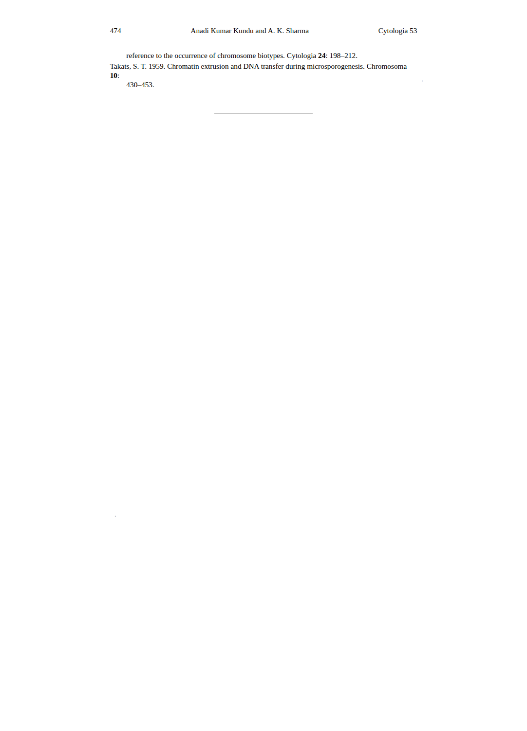474 Anadi Kumar Kundu and A. K. Sharma Cytologia 53
reference to the occurrence of chromosome biotypes. Cytologia 24: 198–212.
Takats, S. T. 1959. Chromatin extrusion and DNA transfer during microsporogenesis. Chromosoma 10: 430–453.
. .